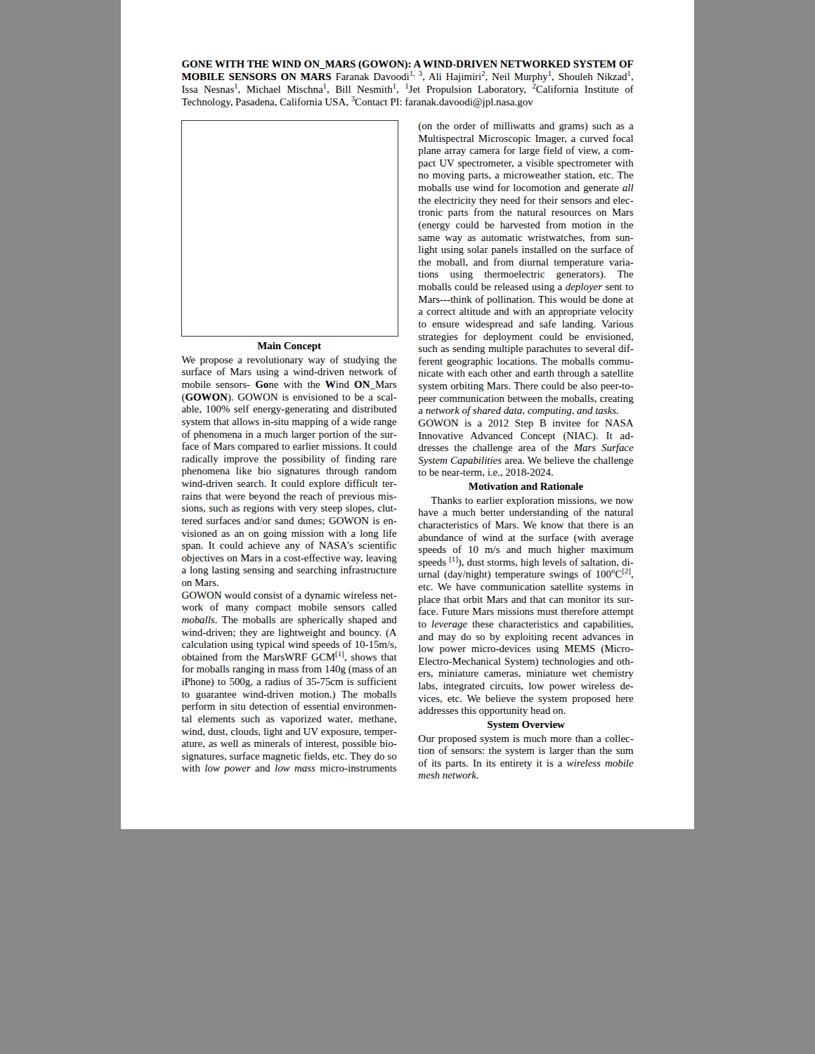GONE WITH THE WIND ON_MARS (GOWON): A WIND-DRIVEN NETWORKED SYSTEM OF MOBILE SENSORS ON MARS Faranak Davoodi1, 3, Ali Hajimiri2, Neil Murphy1, Shouleh Nikzad1, Issa Nesnas1, Michael Mischna1, Bill Nesmith1, 1Jet Propulsion Laboratory, 2California Institute of Technology, Pasadena, California USA, 3Contact PI: faranak.davoodi@jpl.nasa.gov
Main Concept
We propose a revolutionary way of studying the surface of Mars using a wind-driven network of mobile sensors- Gone with the Wind ON_Mars (GOWON). GOWON is envisioned to be a scalable, 100% self energy-generating and distributed system that allows in-situ mapping of a wide range of phenomena in a much larger portion of the surface of Mars compared to earlier missions. It could radically improve the possibility of finding rare phenomena like bio signatures through random wind-driven search. It could explore difficult terrains that were beyond the reach of previous missions, such as regions with very steep slopes, cluttered surfaces and/or sand dunes; GOWON is envisioned as an on going mission with a long life span. It could achieve any of NASA's scientific objectives on Mars in a cost-effective way, leaving a long lasting sensing and searching infrastructure on Mars.
GOWON would consist of a dynamic wireless network of many compact mobile sensors called moballs. The moballs are spherically shaped and wind-driven; they are lightweight and bouncy. (A calculation using typical wind speeds of 10-15m/s, obtained from the MarsWRF GCM[1], shows that for moballs ranging in mass from 140g (mass of an iPhone) to 500g, a radius of 35-75cm is sufficient to guarantee wind-driven motion.) The moballs perform in situ detection of essential environmental elements such as vaporized water, methane, wind, dust, clouds, light and UV exposure, temperature, as well as minerals of interest, possible bio-signatures, surface magnetic fields, etc. They do so with low power and low mass micro-instruments (on the order of milliwatts and grams) such as a Multispectral Microscopic Imager, a curved focal plane array camera for large field of view, a compact UV spectrometer, a visible spectrometer with no moving parts, a microweather station, etc. The moballs use wind for locomotion and generate all the electricity they need for their sensors and electronic parts from the natural resources on Mars (energy could be harvested from motion in the same way as automatic wristwatches, from sunlight using solar panels installed on the surface of the moball, and from diurnal temperature variations using thermoelectric generators). The moballs could be released using a deployer sent to Mars---think of pollination. This would be done at a correct altitude and with an appropriate velocity to ensure widespread and safe landing. Various strategies for deployment could be envisioned, such as sending multiple parachutes to several different geographic locations. The moballs communicate with each other and earth through a satellite system orbiting Mars. There could be also peer-to-peer communication between the moballs, creating a network of shared data, computing, and tasks.
GOWON is a 2012 Step B invitee for NASA Innovative Advanced Concept (NIAC). It addresses the challenge area of the Mars Surface System Capabilities area. We believe the challenge to be near-term, i.e., 2018-2024.
Motivation and Rationale
Thanks to earlier exploration missions, we now have a much better understanding of the natural characteristics of Mars. We know that there is an abundance of wind at the surface (with average speeds of 10 m/s and much higher maximum speeds [1]), dust storms, high levels of saltation, diurnal (day/night) temperature swings of 100oC[2], etc. We have communication satellite systems in place that orbit Mars and that can monitor its surface. Future Mars missions must therefore attempt to leverage these characteristics and capabilities, and may do so by exploiting recent advances in low power micro-devices using MEMS (Micro-Electro-Mechanical System) technologies and others, miniature cameras, miniature wet chemistry labs, integrated circuits, low power wireless devices, etc. We believe the system proposed here addresses this opportunity head on.
System Overview
Our proposed system is much more than a collection of sensors: the system is larger than the sum of its parts. In its entirety it is a wireless mobile mesh network.